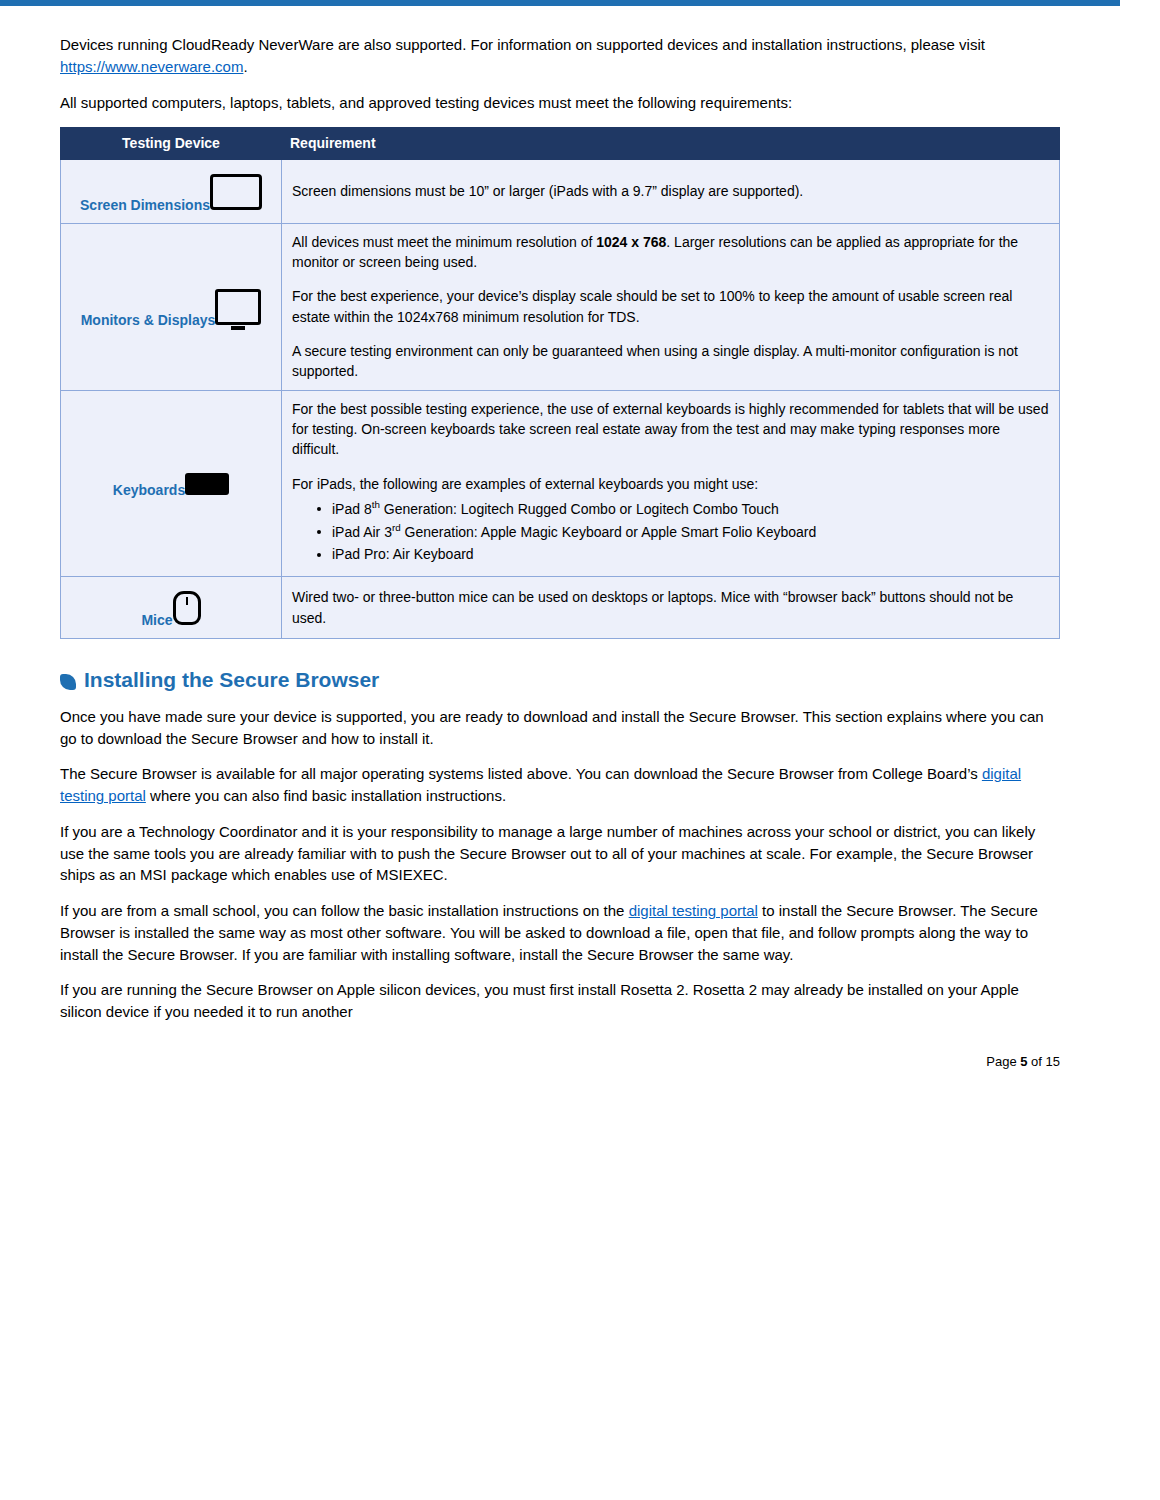Devices running CloudReady NeverWare are also supported. For information on supported devices and installation instructions, please visit https://www.neverware.com.
All supported computers, laptops, tablets, and approved testing devices must meet the following requirements:
| Testing Device | Requirement |
| --- | --- |
| Screen Dimensions | Screen dimensions must be 10” or larger (iPads with a 9.7” display are supported). |
| Monitors & Displays | All devices must meet the minimum resolution of 1024 x 768 . Larger resolutions can be applied as appropriate for the monitor or screen being used. For the best experience, your device’s display scale should be set to 100% to keep the amount of usable screen real estate within the 1024x768 minimum resolution for TDS. A secure testing environment can only be guaranteed when using a single display. A multi-monitor configuration is not supported. |
| Keyboards | For the best possible testing experience, the use of external keyboards is highly recommended for tablets that will be used for testing. On-screen keyboards take screen real estate away from the test and may make typing responses more difficult. For iPads, the following are examples of external keyboards you might use: iPad 8 th Generation: Logitech Rugged Combo or Logitech Combo Touch iPad Air 3 rd Generation: Apple Magic Keyboard or Apple Smart Folio Keyboard iPad Pro: Air Keyboard |
| Mice | Wired two- or three-button mice can be used on desktops or laptops. Mice with “browser back” buttons should not be used. |
Installing the Secure Browser
Once you have made sure your device is supported, you are ready to download and install the Secure Browser. This section explains where you can go to download the Secure Browser and how to install it.
The Secure Browser is available for all major operating systems listed above. You can download the Secure Browser from College Board’s digital testing portal where you can also find basic installation instructions.
If you are a Technology Coordinator and it is your responsibility to manage a large number of machines across your school or district, you can likely use the same tools you are already familiar with to push the Secure Browser out to all of your machines at scale. For example, the Secure Browser ships as an MSI package which enables use of MSIEXEC.
If you are from a small school, you can follow the basic installation instructions on the digital testing portal to install the Secure Browser. The Secure Browser is installed the same way as most other software. You will be asked to download a file, open that file, and follow prompts along the way to install the Secure Browser. If you are familiar with installing software, install the Secure Browser the same way.
If you are running the Secure Browser on Apple silicon devices, you must first install Rosetta 2. Rosetta 2 may already be installed on your Apple silicon device if you needed it to run another
Page 5 of 15